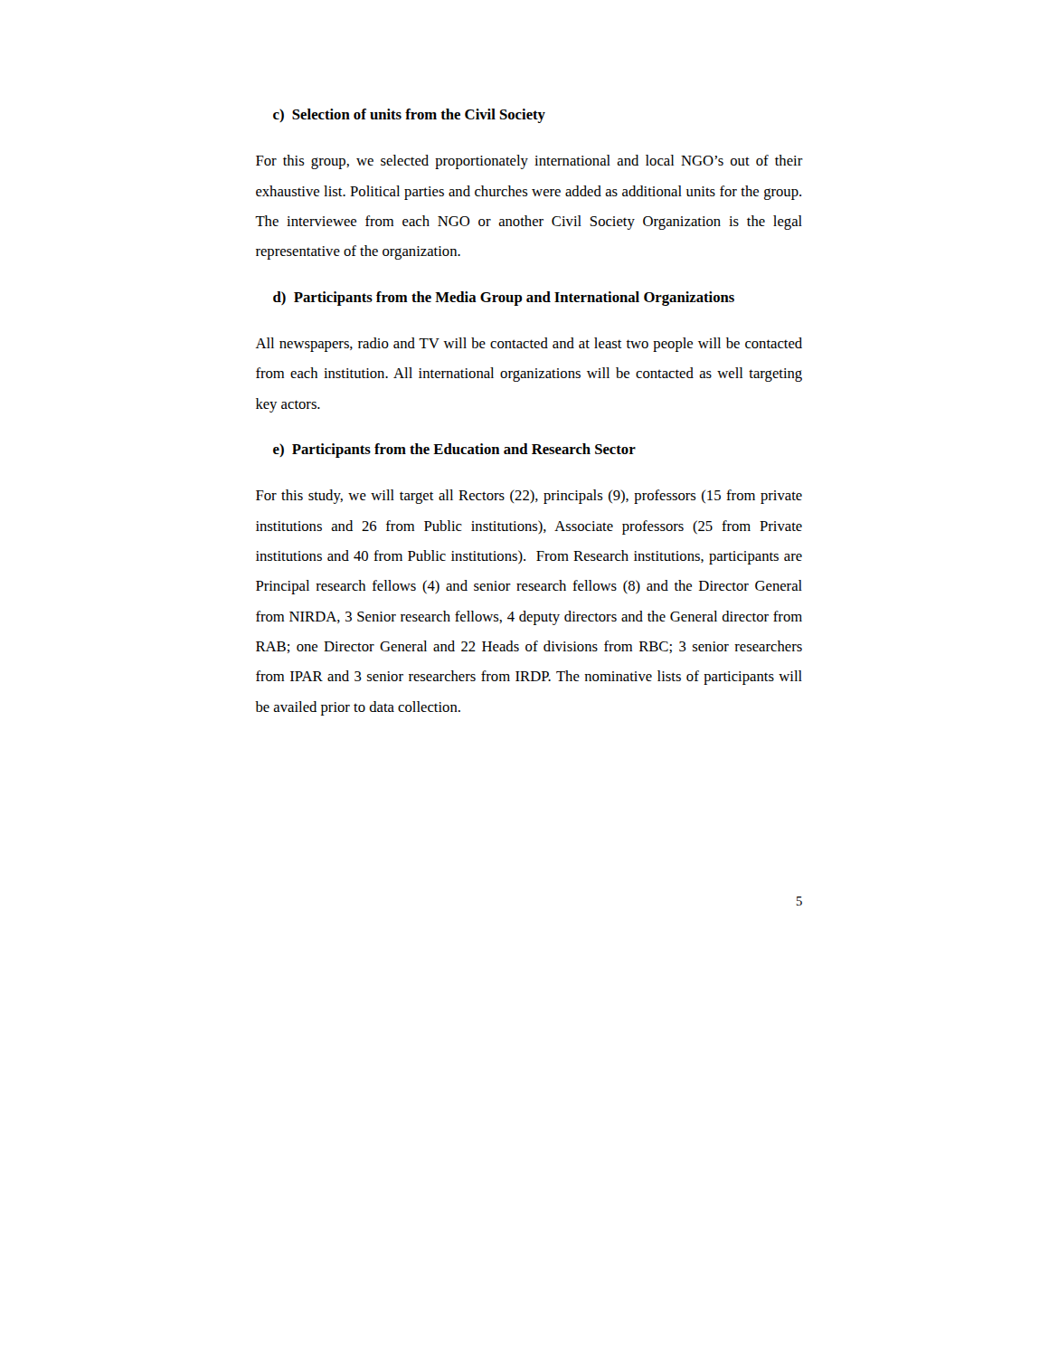c) Selection of units from the Civil Society
For this group, we selected proportionately international and local NGO’s out of their exhaustive list. Political parties and churches were added as additional units for the group. The interviewee from each NGO or another Civil Society Organization is the legal representative of the organization.
d) Participants from the Media Group and International Organizations
All newspapers, radio and TV will be contacted and at least two people will be contacted from each institution. All international organizations will be contacted as well targeting key actors.
e) Participants from the Education and Research Sector
For this study, we will target all Rectors (22), principals (9), professors (15 from private institutions and 26 from Public institutions), Associate professors (25 from Private institutions and 40 from Public institutions). From Research institutions, participants are Principal research fellows (4) and senior research fellows (8) and the Director General from NIRDA, 3 Senior research fellows, 4 deputy directors and the General director from RAB; one Director General and 22 Heads of divisions from RBC; 3 senior researchers from IPAR and 3 senior researchers from IRDP. The nominative lists of participants will be availed prior to data collection.
5